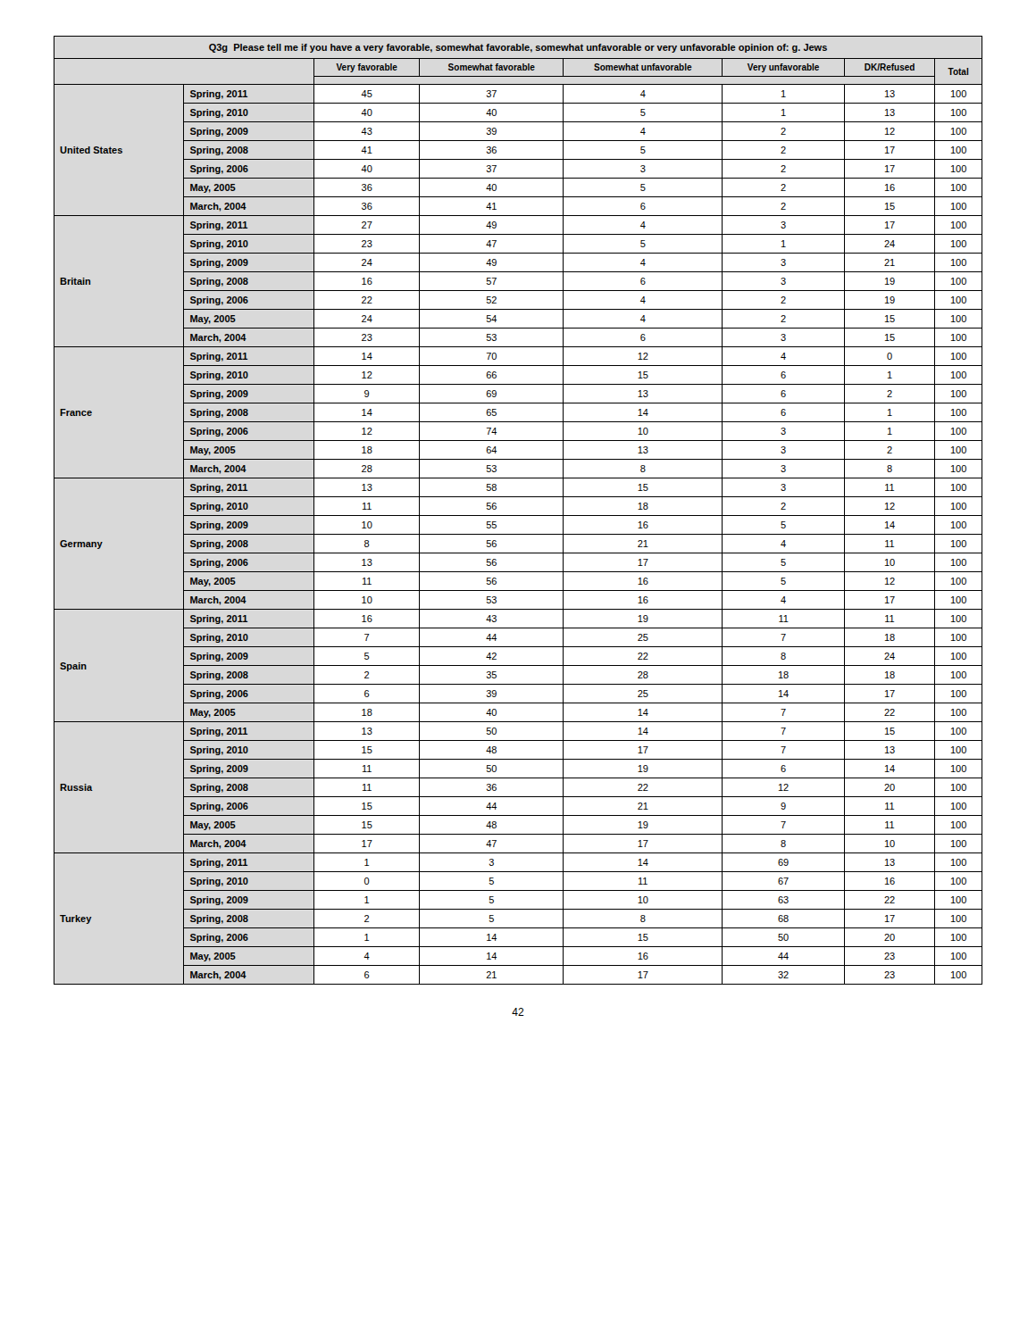Q3g Please tell me if you have a very favorable, somewhat favorable, somewhat unfavorable or very unfavorable opinion of: g. Jews
| | Very favorable | Somewhat favorable | Somewhat unfavorable | Very unfavorable | DK/Refused | Total |
| --- | --- | --- | --- | --- | --- | --- |
| United States | Spring, 2011 | 45 | 37 | 4 | 1 | 13 | 100 |
| Spring, 2010 | 40 | 40 | 5 | 1 | 13 | 100 |
| Spring, 2009 | 43 | 39 | 4 | 2 | 12 | 100 |
| Spring, 2008 | 41 | 36 | 5 | 2 | 17 | 100 |
| Spring, 2006 | 40 | 37 | 3 | 2 | 17 | 100 |
| May, 2005 | 36 | 40 | 5 | 2 | 16 | 100 |
| March, 2004 | 36 | 41 | 6 | 2 | 15 | 100 |
| Britain | Spring, 2011 | 27 | 49 | 4 | 3 | 17 | 100 |
| Spring, 2010 | 23 | 47 | 5 | 1 | 24 | 100 |
| Spring, 2009 | 24 | 49 | 4 | 3 | 21 | 100 |
| Spring, 2008 | 16 | 57 | 6 | 3 | 19 | 100 |
| Spring, 2006 | 22 | 52 | 4 | 2 | 19 | 100 |
| May, 2005 | 24 | 54 | 4 | 2 | 15 | 100 |
| March, 2004 | 23 | 53 | 6 | 3 | 15 | 100 |
| France | Spring, 2011 | 14 | 70 | 12 | 4 | 0 | 100 |
| Spring, 2010 | 12 | 66 | 15 | 6 | 1 | 100 |
| Spring, 2009 | 9 | 69 | 13 | 6 | 2 | 100 |
| Spring, 2008 | 14 | 65 | 14 | 6 | 1 | 100 |
| Spring, 2006 | 12 | 74 | 10 | 3 | 1 | 100 |
| May, 2005 | 18 | 64 | 13 | 3 | 2 | 100 |
| March, 2004 | 28 | 53 | 8 | 3 | 8 | 100 |
| Germany | Spring, 2011 | 13 | 58 | 15 | 3 | 11 | 100 |
| Spring, 2010 | 11 | 56 | 18 | 2 | 12 | 100 |
| Spring, 2009 | 10 | 55 | 16 | 5 | 14 | 100 |
| Spring, 2008 | 8 | 56 | 21 | 4 | 11 | 100 |
| Spring, 2006 | 13 | 56 | 17 | 5 | 10 | 100 |
| May, 2005 | 11 | 56 | 16 | 5 | 12 | 100 |
| March, 2004 | 10 | 53 | 16 | 4 | 17 | 100 |
| Spain | Spring, 2011 | 16 | 43 | 19 | 11 | 11 | 100 |
| Spring, 2010 | 7 | 44 | 25 | 7 | 18 | 100 |
| Spring, 2009 | 5 | 42 | 22 | 8 | 24 | 100 |
| Spring, 2008 | 2 | 35 | 28 | 18 | 18 | 100 |
| Spring, 2006 | 6 | 39 | 25 | 14 | 17 | 100 |
| May, 2005 | 18 | 40 | 14 | 7 | 22 | 100 |
| Russia | Spring, 2011 | 13 | 50 | 14 | 7 | 15 | 100 |
| Spring, 2010 | 15 | 48 | 17 | 7 | 13 | 100 |
| Spring, 2009 | 11 | 50 | 19 | 6 | 14 | 100 |
| Spring, 2008 | 11 | 36 | 22 | 12 | 20 | 100 |
| Spring, 2006 | 15 | 44 | 21 | 9 | 11 | 100 |
| May, 2005 | 15 | 48 | 19 | 7 | 11 | 100 |
| March, 2004 | 17 | 47 | 17 | 8 | 10 | 100 |
| Turkey | Spring, 2011 | 1 | 3 | 14 | 69 | 13 | 100 |
| Spring, 2010 | 0 | 5 | 11 | 67 | 16 | 100 |
| Spring, 2009 | 1 | 5 | 10 | 63 | 22 | 100 |
| Spring, 2008 | 2 | 5 | 8 | 68 | 17 | 100 |
| Spring, 2006 | 1 | 14 | 15 | 50 | 20 | 100 |
| May, 2005 | 4 | 14 | 16 | 44 | 23 | 100 |
| March, 2004 | 6 | 21 | 17 | 32 | 23 | 100 |
42